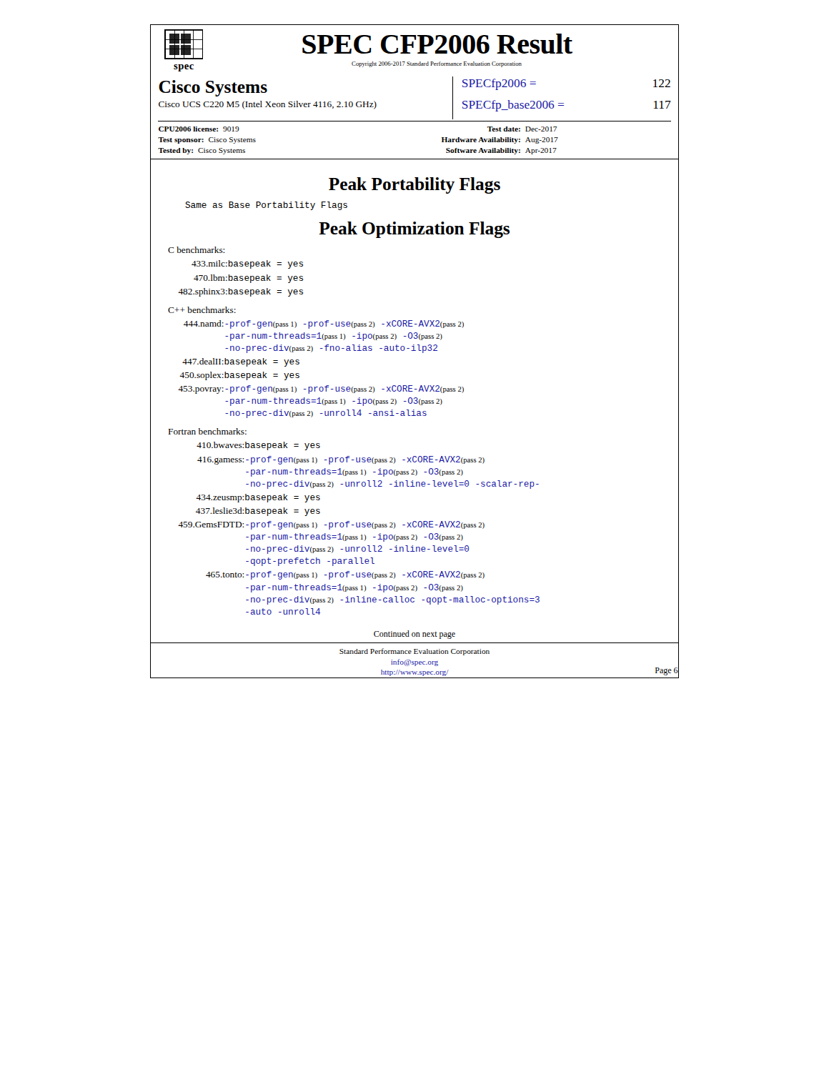spec
SPEC CFP2006 Result
Copyright 2006-2017 Standard Performance Evaluation Corporation
Cisco Systems
Cisco UCS C220 M5 (Intel Xeon Silver 4116, 2.10 GHz)
SPECfp2006 = 122
SPECfp_base2006 = 117
CPU2006 license: 9019
Test sponsor: Cisco Systems
Tested by: Cisco Systems
Test date: Dec-2017
Hardware Availability: Aug-2017
Software Availability: Apr-2017
Peak Portability Flags
Same as Base Portability Flags
Peak Optimization Flags
C benchmarks:
| 433.milc: | basepeak = yes |
| 470.lbm: | basepeak = yes |
| 482.sphinx3: | basepeak = yes |
C++ benchmarks:
| 444.namd: | -prof-gen (pass 1) -prof-use (pass 2) -xCORE-AVX2 (pass 2) -par-num-threads=1 (pass 1) -ipo (pass 2) -O3 (pass 2) -no-prec-div (pass 2) -fno-alias -auto-ilp32 |
| 447.dealII: | basepeak = yes |
| 450.soplex: | basepeak = yes |
| 453.povray: | -prof-gen (pass 1) -prof-use (pass 2) -xCORE-AVX2 (pass 2) -par-num-threads=1 (pass 1) -ipo (pass 2) -O3 (pass 2) -no-prec-div (pass 2) -unroll4 -ansi-alias |
Fortran benchmarks:
| 410.bwaves: | basepeak = yes |
| 416.gamess: | -prof-gen (pass 1) -prof-use (pass 2) -xCORE-AVX2 (pass 2) -par-num-threads=1 (pass 1) -ipo (pass 2) -O3 (pass 2) -no-prec-div (pass 2) -unroll2 -inline-level=0 -scalar-rep- |
| 434.zeusmp: | basepeak = yes |
| 437.leslie3d: | basepeak = yes |
| 459.GemsFDTD: | -prof-gen (pass 1) -prof-use (pass 2) -xCORE-AVX2 (pass 2) -par-num-threads=1 (pass 1) -ipo (pass 2) -O3 (pass 2) -no-prec-div (pass 2) -unroll2 -inline-level=0 -qopt-prefetch -parallel |
| 465.tonto: | -prof-gen (pass 1) -prof-use (pass 2) -xCORE-AVX2 (pass 2) -par-num-threads=1 (pass 1) -ipo (pass 2) -O3 (pass 2) -no-prec-div (pass 2) -inline-calloc -qopt-malloc-options=3 -auto -unroll4 |
Continued on next page
Standard Performance Evaluation Corporation
info@spec.org
http://www.spec.org/
Page 6